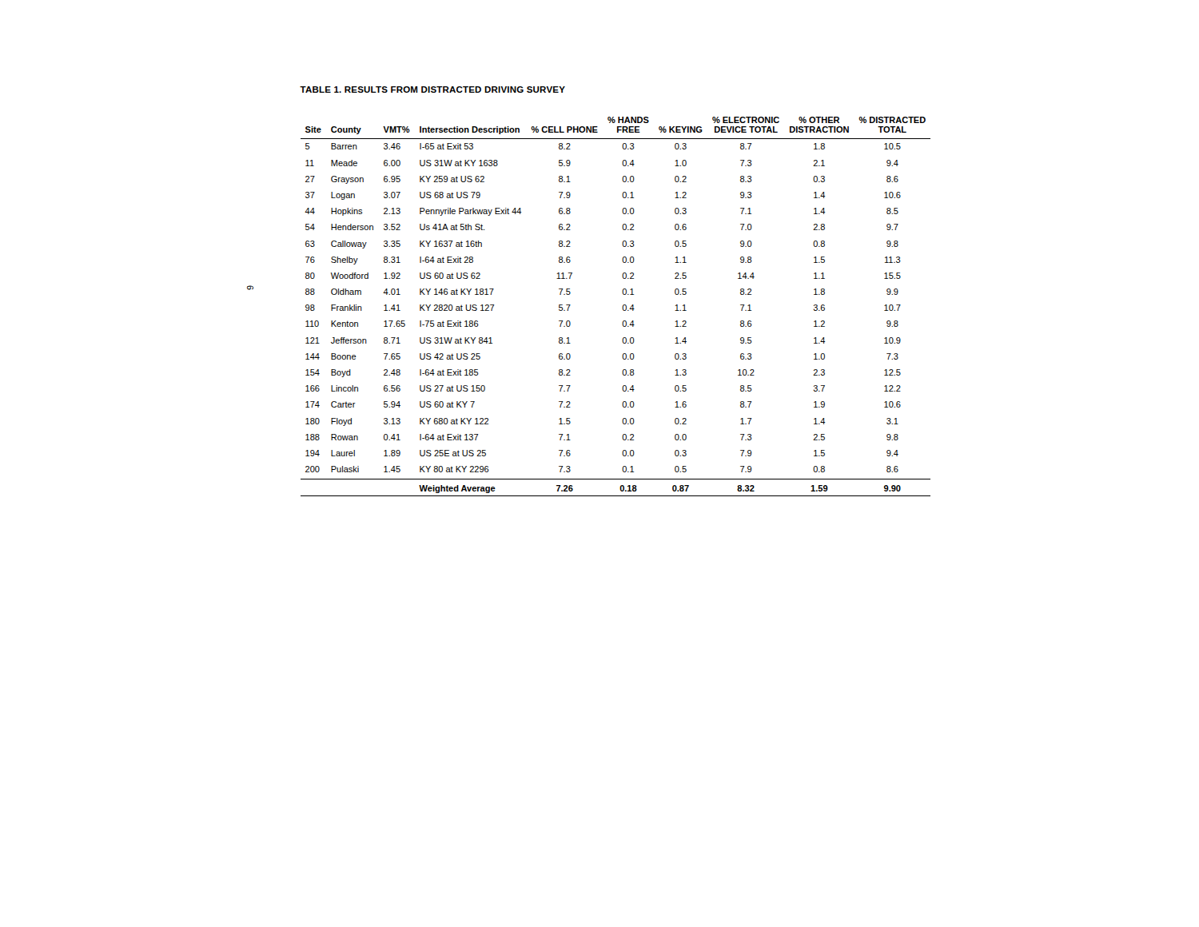9
TABLE 1. RESULTS FROM DISTRACTED DRIVING SURVEY
| | | | | | % HANDS | | % ELECTRONIC | % OTHER | % DISTRACTED |
| --- | --- | --- | --- | --- | --- | --- | --- | --- | --- |
| Site | County | VMT% | Intersection Description | % CELL PHONE | FREE | % KEYING | DEVICE TOTAL | DISTRACTION | TOTAL |
| 5 | Barren | 3.46 | I-65 at Exit 53 | 8.2 | 0.3 | 0.3 | 8.7 | 1.8 | 10.5 |
| 11 | Meade | 6.00 | US 31W at KY 1638 | 5.9 | 0.4 | 1.0 | 7.3 | 2.1 | 9.4 |
| 27 | Grayson | 6.95 | KY 259 at US 62 | 8.1 | 0.0 | 0.2 | 8.3 | 0.3 | 8.6 |
| 37 | Logan | 3.07 | US 68 at US 79 | 7.9 | 0.1 | 1.2 | 9.3 | 1.4 | 10.6 |
| 44 | Hopkins | 2.13 | Pennyrile Parkway Exit 44 | 6.8 | 0.0 | 0.3 | 7.1 | 1.4 | 8.5 |
| 54 | Henderson | 3.52 | Us 41A at 5th St. | 6.2 | 0.2 | 0.6 | 7.0 | 2.8 | 9.7 |
| 63 | Calloway | 3.35 | KY 1637 at 16th | 8.2 | 0.3 | 0.5 | 9.0 | 0.8 | 9.8 |
| 76 | Shelby | 8.31 | I-64 at Exit 28 | 8.6 | 0.0 | 1.1 | 9.8 | 1.5 | 11.3 |
| 80 | Woodford | 1.92 | US 60 at US 62 | 11.7 | 0.2 | 2.5 | 14.4 | 1.1 | 15.5 |
| 88 | Oldham | 4.01 | KY 146 at KY 1817 | 7.5 | 0.1 | 0.5 | 8.2 | 1.8 | 9.9 |
| 98 | Franklin | 1.41 | KY 2820 at US 127 | 5.7 | 0.4 | 1.1 | 7.1 | 3.6 | 10.7 |
| 110 | Kenton | 17.65 | I-75 at Exit 186 | 7.0 | 0.4 | 1.2 | 8.6 | 1.2 | 9.8 |
| 121 | Jefferson | 8.71 | US 31W at KY 841 | 8.1 | 0.0 | 1.4 | 9.5 | 1.4 | 10.9 |
| 144 | Boone | 7.65 | US 42 at US 25 | 6.0 | 0.0 | 0.3 | 6.3 | 1.0 | 7.3 |
| 154 | Boyd | 2.48 | I-64 at Exit 185 | 8.2 | 0.8 | 1.3 | 10.2 | 2.3 | 12.5 |
| 166 | Lincoln | 6.56 | US 27 at US 150 | 7.7 | 0.4 | 0.5 | 8.5 | 3.7 | 12.2 |
| 174 | Carter | 5.94 | US 60 at KY 7 | 7.2 | 0.0 | 1.6 | 8.7 | 1.9 | 10.6 |
| 180 | Floyd | 3.13 | KY 680 at KY 122 | 1.5 | 0.0 | 0.2 | 1.7 | 1.4 | 3.1 |
| 188 | Rowan | 0.41 | I-64 at Exit 137 | 7.1 | 0.2 | 0.0 | 7.3 | 2.5 | 9.8 |
| 194 | Laurel | 1.89 | US 25E at US 25 | 7.6 | 0.0 | 0.3 | 7.9 | 1.5 | 9.4 |
| 200 | Pulaski | 1.45 | KY 80 at KY 2296 | 7.3 | 0.1 | 0.5 | 7.9 | 0.8 | 8.6 |
| | | | Weighted Average | 7.26 | 0.18 | 0.87 | 8.32 | 1.59 | 9.90 |